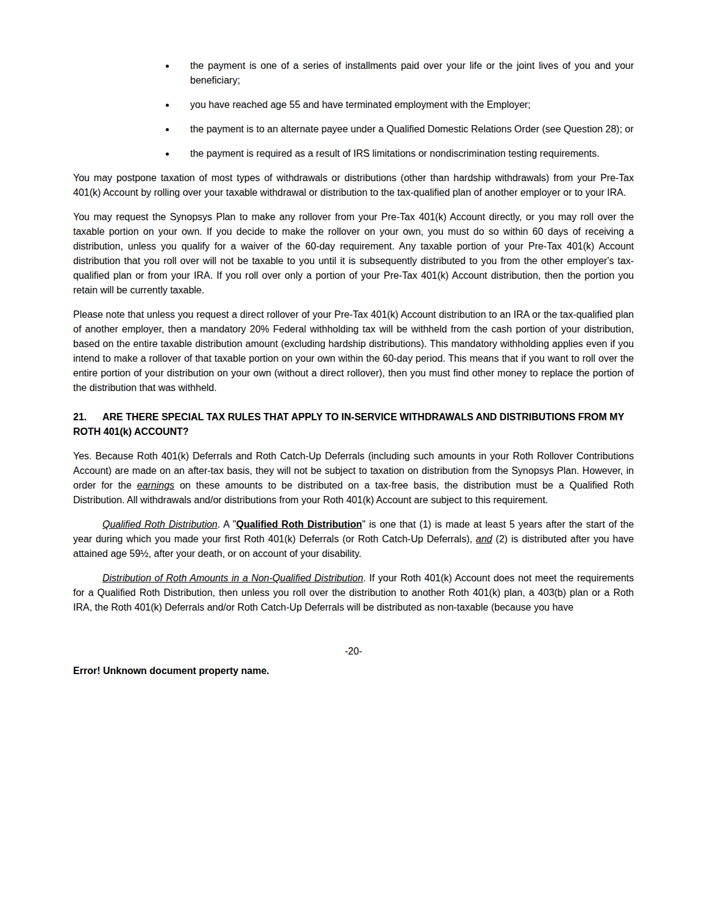the payment is one of a series of installments paid over your life or the joint lives of you and your beneficiary;
you have reached age 55 and have terminated employment with the Employer;
the payment is to an alternate payee under a Qualified Domestic Relations Order (see Question 28); or
the payment is required as a result of IRS limitations or nondiscrimination testing requirements.
You may postpone taxation of most types of withdrawals or distributions (other than hardship withdrawals) from your Pre-Tax 401(k) Account by rolling over your taxable withdrawal or distribution to the tax-qualified plan of another employer or to your IRA.
You may request the Synopsys Plan to make any rollover from your Pre-Tax 401(k) Account directly, or you may roll over the taxable portion on your own. If you decide to make the rollover on your own, you must do so within 60 days of receiving a distribution, unless you qualify for a waiver of the 60-day requirement. Any taxable portion of your Pre-Tax 401(k) Account distribution that you roll over will not be taxable to you until it is subsequently distributed to you from the other employer's tax-qualified plan or from your IRA. If you roll over only a portion of your Pre-Tax 401(k) Account distribution, then the portion you retain will be currently taxable.
Please note that unless you request a direct rollover of your Pre-Tax 401(k) Account distribution to an IRA or the tax-qualified plan of another employer, then a mandatory 20% Federal withholding tax will be withheld from the cash portion of your distribution, based on the entire taxable distribution amount (excluding hardship distributions). This mandatory withholding applies even if you intend to make a rollover of that taxable portion on your own within the 60-day period. This means that if you want to roll over the entire portion of your distribution on your own (without a direct rollover), then you must find other money to replace the portion of the distribution that was withheld.
21. ARE THERE SPECIAL TAX RULES THAT APPLY TO IN-SERVICE WITHDRAWALS AND DISTRIBUTIONS FROM MY ROTH 401(k) ACCOUNT?
Yes. Because Roth 401(k) Deferrals and Roth Catch-Up Deferrals (including such amounts in your Roth Rollover Contributions Account) are made on an after-tax basis, they will not be subject to taxation on distribution from the Synopsys Plan. However, in order for the earnings on these amounts to be distributed on a tax-free basis, the distribution must be a Qualified Roth Distribution. All withdrawals and/or distributions from your Roth 401(k) Account are subject to this requirement.
Qualified Roth Distribution. A "Qualified Roth Distribution" is one that (1) is made at least 5 years after the start of the year during which you made your first Roth 401(k) Deferrals (or Roth Catch-Up Deferrals), and (2) is distributed after you have attained age 59½, after your death, or on account of your disability.
Distribution of Roth Amounts in a Non-Qualified Distribution. If your Roth 401(k) Account does not meet the requirements for a Qualified Roth Distribution, then unless you roll over the distribution to another Roth 401(k) plan, a 403(b) plan or a Roth IRA, the Roth 401(k) Deferrals and/or Roth Catch-Up Deferrals will be distributed as non-taxable (because you have
-20-
Error! Unknown document property name.